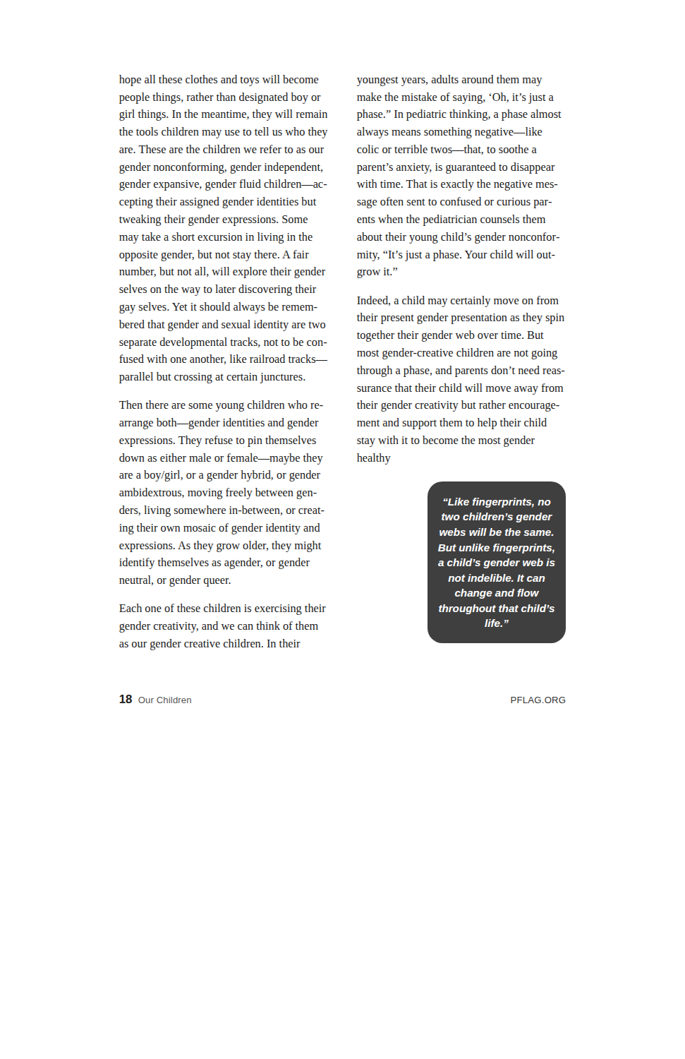hope all these clothes and toys will become people things, rather than designated boy or girl things. In the meantime, they will remain the tools children may use to tell us who they are. These are the children we refer to as our gender nonconforming, gender independent, gender expansive, gender fluid children—accepting their assigned gender identities but tweaking their gender expressions. Some may take a short excursion in living in the opposite gender, but not stay there. A fair number, but not all, will explore their gender selves on the way to later discovering their gay selves. Yet it should always be remembered that gender and sexual identity are two separate developmental tracks, not to be confused with one another, like railroad tracks—parallel but crossing at certain junctures.
Then there are some young children who re-arrange both—gender identities and gender expressions. They refuse to pin themselves down as either male or female—maybe they are a boy/girl, or a gender hybrid, or gender ambidextrous, moving freely between genders, living somewhere in-between, or creating their own mosaic of gender identity and expressions. As they grow older, they might identify themselves as agender, or gender neutral, or gender queer.
Each one of these children is exercising their gender creativity, and we can think of them as our gender creative children. In their youngest years, adults around them may make the mistake of saying, ‘Oh, it’s just a phase.” In pediatric thinking, a phase almost always means something negative—like colic or terrible twos—that, to soothe a parent’s anxiety, is guaranteed to disappear with time. That is exactly the negative message often sent to confused or curious parents when the pediatrician counsels them about their young child’s gender nonconformity, “It’s just a phase. Your child will outgrow it.”
Indeed, a child may certainly move on from their present gender presentation as they spin together their gender web over time. But most gender-creative children are not going through a phase, and parents don’t need reassurance that their child will move away from their gender creativity but rather encouragement and support them to help their child stay with it to become the most gender healthy
“Like fingerprints, no two children’s gender webs will be the same. But unlike fingerprints, a child’s gender web is not indelible. It can change and flow throughout that child’s life.”
18 Our Children
PFLAG.ORG